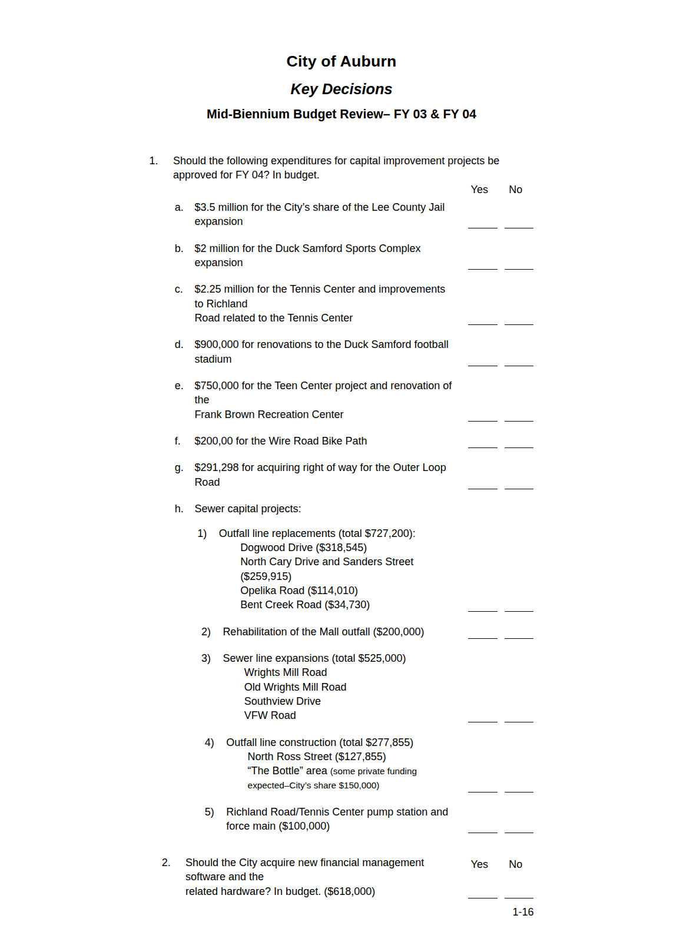City of Auburn
Key Decisions
Mid-Biennium Budget Review– FY 03 & FY 04
1.
Should the following expenditures for capital improvement projects be approved for FY 04? In budget.
Yes No
a.
$3.5 million for the City’s share of the Lee County Jail expansion
b.
$2 million for the Duck Samford Sports Complex expansion
c.
$2.25 million for the Tennis Center and improvements to Richland
Road related to the Tennis Center
d.
$900,000 for renovations to the Duck Samford football stadium
e.
$750,000 for the Teen Center project and renovation of the
Frank Brown Recreation Center
f.
$200,00 for the Wire Road Bike Path
g.
$291,298 for acquiring right of way for the Outer Loop Road
h.
Sewer capital projects:
1)
Outfall line replacements (total $727,200):
Dogwood Drive ($318,545)
North Cary Drive and Sanders Street ($259,915)
Opelika Road ($114,010)
Bent Creek Road ($34,730)
2)
Rehabilitation of the Mall outfall ($200,000)
3)
Sewer line expansions (total $525,000)
Wrights Mill Road
Old Wrights Mill Road
Southview Drive
VFW Road
4)
Outfall line construction (total $277,855)
North Ross Street ($127,855)
“The Bottle” area (some private funding expected–City’s share $150,000)
5)
Richland Road/Tennis Center pump station and
force main ($100,000)
Yes No
2.
Should the City acquire new financial management software and the
related hardware? In budget. ($618,000)
1-16